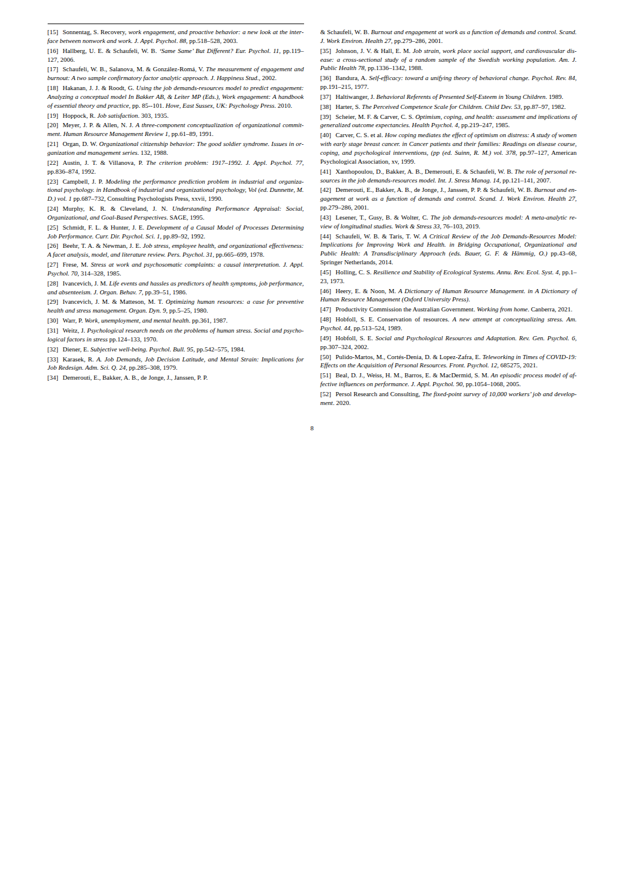[15] Sonnentag, S. Recovery, work engagement, and proactive behavior: a new look at the interface between nonwork and work. J. Appl. Psychol. 88, pp.518–528, 2003.
[16] Hallberg, U. E. & Schaufeli, W. B. ‘Same Same’ But Different? Eur. Psychol. 11, pp.119–127, 2006.
[17] Schaufeli, W. B., Salanova, M. & González-Romá, V. The measurement of engagement and burnout: A two sample confirmatory factor analytic approach. J. Happiness Stud., 2002.
[18] Hakanan, J. J. & Roodt, G. Using the job demands-resources model to predict engagement: Analyzing a conceptual model In Bakker AB, & Leiter MP (Eds.), Work engagement: A handbook of essential theory and practice, pp. 85--101. Hove, East Sussex, UK: Psychology Press. 2010.
[19] Hoppock, R. Job satisfaction. 303, 1935.
[20] Meyer, J. P. & Allen, N. J. A three-component conceptualization of organizational commitment. Human Resource Management Review 1, pp.61–89, 1991.
[21] Organ, D. W. Organizational citizenship behavior: The good soldier syndrome. Issues in organization and management series. 132, 1988.
[22] Austin, J. T. & Villanova, P. The criterion problem: 1917–1992. J. Appl. Psychol. 77, pp.836–874, 1992.
[23] Campbell, J. P. Modeling the performance prediction problem in industrial and organizational psychology. in Handbook of industrial and organizational psychology, Vol (ed. Dunnette, M. D.) vol. 1 pp.687–732, Consulting Psychologists Press, xxvii, 1990.
[24] Murphy, K. R. & Cleveland, J. N. Understanding Performance Appraisal: Social, Organizational, and Goal-Based Perspectives. SAGE, 1995.
[25] Schmidt, F. L. & Hunter, J. E. Development of a Causal Model of Processes Determining Job Performance. Curr. Dir. Psychol. Sci. 1, pp.89–92, 1992.
[26] Beehr, T. A. & Newman, J. E. Job stress, employee health, and organizational effectiveness: A facet analysis, model, and literature review. Pers. Psychol. 31, pp.665–699, 1978.
[27] Frese, M. Stress at work and psychosomatic complaints: a causal interpretation. J. Appl. Psychol. 70, 314–328, 1985.
[28] Ivancevich, J. M. Life events and hassles as predictors of health symptoms, job performance, and absenteeism. J. Organ. Behav. 7, pp.39–51, 1986.
[29] Ivancevich, J. M. & Matteson, M. T. Optimizing human resources: a case for preventive health and stress management. Organ. Dyn. 9, pp.5–25, 1980.
[30] Warr, P. Work, unemployment, and mental health. pp.361, 1987.
[31] Weitz, J. Psychological research needs on the problems of human stress. Social and psychological factors in stress pp.124–133, 1970.
[32] Diener, E. Subjective well-being. Psychol. Bull. 95, pp.542–575, 1984.
[33] Karasek, R. A. Job Demands, Job Decision Latitude, and Mental Strain: Implications for Job Redesign. Adm. Sci. Q. 24, pp.285–308, 1979.
[34] Demerouti, E., Bakker, A. B., de Jonge, J., Janssen, P. P.
& Schaufeli, W. B. Burnout and engagement at work as a function of demands and control. Scand. J. Work Environ. Health 27, pp.279–286, 2001.
[35] Johnson, J. V. & Hall, E. M. Job strain, work place social support, and cardiovascular disease: a cross-sectional study of a random sample of the Swedish working population. Am. J. Public Health 78, pp.1336–1342, 1988.
[36] Bandura, A. Self-efficacy: toward a unifying theory of behavioral change. Psychol. Rev. 84, pp.191–215, 1977.
[37] Haltiwanger, J. Behavioral Referents of Presented Self-Esteem in Young Children. 1989.
[38] Harter, S. The Perceived Competence Scale for Children. Child Dev. 53, pp.87–97, 1982.
[39] Scheier, M. F. & Carver, C. S. Optimism, coping, and health: assessment and implications of generalized outcome expectancies. Health Psychol. 4, pp.219–247, 1985.
[40] Carver, C. S. et al. How coping mediates the effect of optimism on distress: A study of women with early stage breast cancer. in Cancer patients and their families: Readings on disease course, coping, and psychological interventions, (pp (ed. Suinn, R. M.) vol. 378, pp.97–127, American Psychological Association, xv, 1999.
[41] Xanthopoulou, D., Bakker, A. B., Demerouti, E. & Schaufeli, W. B. The role of personal resources in the job demands-resources model. Int. J. Stress Manag. 14, pp.121–141, 2007.
[42] Demerouti, E., Bakker, A. B., de Jonge, J., Janssen, P. P. & Schaufeli, W. B. Burnout and engagement at work as a function of demands and control. Scand. J. Work Environ. Health 27, pp.279–286, 2001.
[43] Lesener, T., Gusy, B. & Wolter, C. The job demands-resources model: A meta-analytic review of longitudinal studies. Work & Stress 33, 76–103, 2019.
[44] Schaufeli, W. B. & Taris, T. W. A Critical Review of the Job Demands-Resources Model: Implications for Improving Work and Health. in Bridging Occupational, Organizational and Public Health: A Transdisciplinary Approach (eds. Bauer, G. F. & Hämmig, O.) pp.43–68, Springer Netherlands, 2014.
[45] Holling, C. S. Resilience and Stability of Ecological Systems. Annu. Rev. Ecol. Syst. 4, pp.1–23, 1973.
[46] Heery, E. & Noon, M. A Dictionary of Human Resource Management. in A Dictionary of Human Resource Management (Oxford University Press).
[47] Productivity Commission the Australian Government. Working from home. Canberra, 2021.
[48] Hobfoll, S. E. Conservation of resources. A new attempt at conceptualizing stress. Am. Psychol. 44, pp.513–524, 1989.
[49] Hobfoll, S. E. Social and Psychological Resources and Adaptation. Rev. Gen. Psychol. 6, pp.307–324, 2002.
[50] Pulido-Martos, M., Cortés-Denia, D. & Lopez-Zafra, E. Teleworking in Times of COVID-19: Effects on the Acquisition of Personal Resources. Front. Psychol. 12, 685275, 2021.
[51] Beal, D. J., Weiss, H. M., Barros, E. & MacDermid, S. M. An episodic process model of affective influences on performance. J. Appl. Psychol. 90, pp.1054–1068, 2005.
[52] Persol Research and Consulting, The fixed-point survey of 10,000 workers’ job and development. 2020.
8